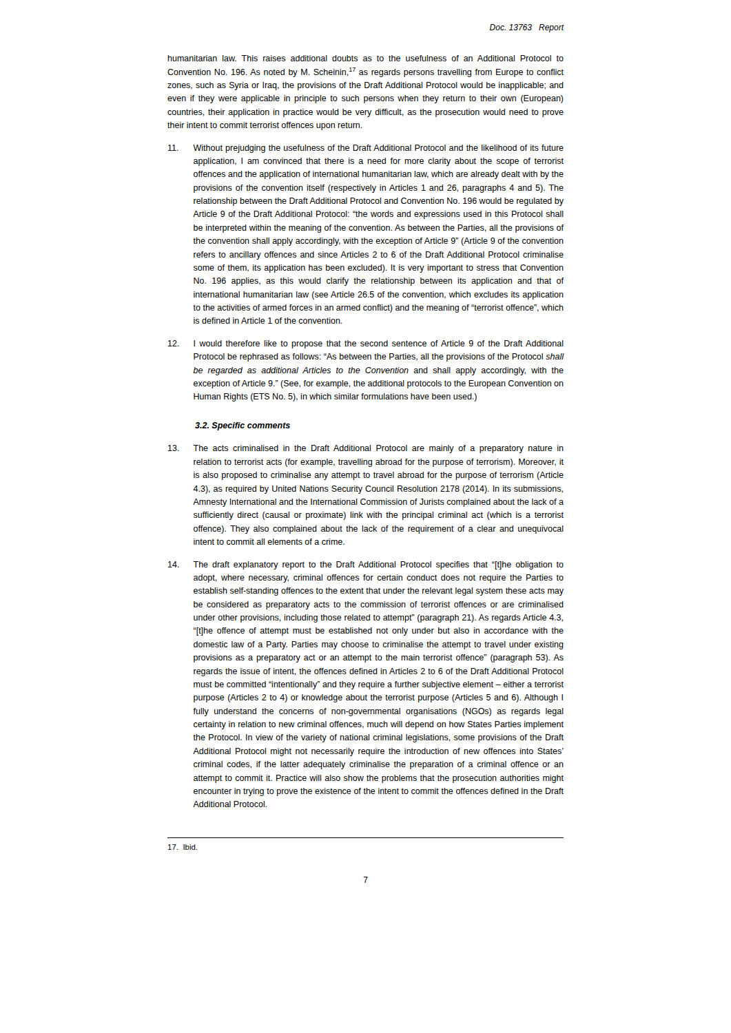Doc. 13763 Report
humanitarian law. This raises additional doubts as to the usefulness of an Additional Protocol to Convention No. 196. As noted by M. Scheinin,17 as regards persons travelling from Europe to conflict zones, such as Syria or Iraq, the provisions of the Draft Additional Protocol would be inapplicable; and even if they were applicable in principle to such persons when they return to their own (European) countries, their application in practice would be very difficult, as the prosecution would need to prove their intent to commit terrorist offences upon return.
11.
Without prejudging the usefulness of the Draft Additional Protocol and the likelihood of its future application, I am convinced that there is a need for more clarity about the scope of terrorist offences and the application of international humanitarian law, which are already dealt with by the provisions of the convention itself (respectively in Articles 1 and 26, paragraphs 4 and 5). The relationship between the Draft Additional Protocol and Convention No. 196 would be regulated by Article 9 of the Draft Additional Protocol: “the words and expressions used in this Protocol shall be interpreted within the meaning of the convention. As between the Parties, all the provisions of the convention shall apply accordingly, with the exception of Article 9” (Article 9 of the convention refers to ancillary offences and since Articles 2 to 6 of the Draft Additional Protocol criminalise some of them, its application has been excluded). It is very important to stress that Convention No. 196 applies, as this would clarify the relationship between its application and that of international humanitarian law (see Article 26.5 of the convention, which excludes its application to the activities of armed forces in an armed conflict) and the meaning of “terrorist offence”, which is defined in Article 1 of the convention.
12.
I would therefore like to propose that the second sentence of Article 9 of the Draft Additional Protocol be rephrased as follows: “As between the Parties, all the provisions of the Protocol shall be regarded as additional Articles to the Convention and shall apply accordingly, with the exception of Article 9.” (See, for example, the additional protocols to the European Convention on Human Rights (ETS No. 5), in which similar formulations have been used.)
3.2. Specific comments
13.
The acts criminalised in the Draft Additional Protocol are mainly of a preparatory nature in relation to terrorist acts (for example, travelling abroad for the purpose of terrorism). Moreover, it is also proposed to criminalise any attempt to travel abroad for the purpose of terrorism (Article 4.3), as required by United Nations Security Council Resolution 2178 (2014). In its submissions, Amnesty International and the International Commission of Jurists complained about the lack of a sufficiently direct (causal or proximate) link with the principal criminal act (which is a terrorist offence). They also complained about the lack of the requirement of a clear and unequivocal intent to commit all elements of a crime.
14.
The draft explanatory report to the Draft Additional Protocol specifies that “[t]he obligation to adopt, where necessary, criminal offences for certain conduct does not require the Parties to establish self-standing offences to the extent that under the relevant legal system these acts may be considered as preparatory acts to the commission of terrorist offences or are criminalised under other provisions, including those related to attempt” (paragraph 21). As regards Article 4.3, “[t]he offence of attempt must be established not only under but also in accordance with the domestic law of a Party. Parties may choose to criminalise the attempt to travel under existing provisions as a preparatory act or an attempt to the main terrorist offence” (paragraph 53). As regards the issue of intent, the offences defined in Articles 2 to 6 of the Draft Additional Protocol must be committed “intentionally” and they require a further subjective element – either a terrorist purpose (Articles 2 to 4) or knowledge about the terrorist purpose (Articles 5 and 6). Although I fully understand the concerns of non-governmental organisations (NGOs) as regards legal certainty in relation to new criminal offences, much will depend on how States Parties implement the Protocol. In view of the variety of national criminal legislations, some provisions of the Draft Additional Protocol might not necessarily require the introduction of new offences into States’ criminal codes, if the latter adequately criminalise the preparation of a criminal offence or an attempt to commit it. Practice will also show the problems that the prosecution authorities might encounter in trying to prove the existence of the intent to commit the offences defined in the Draft Additional Protocol.
17. Ibid.
7